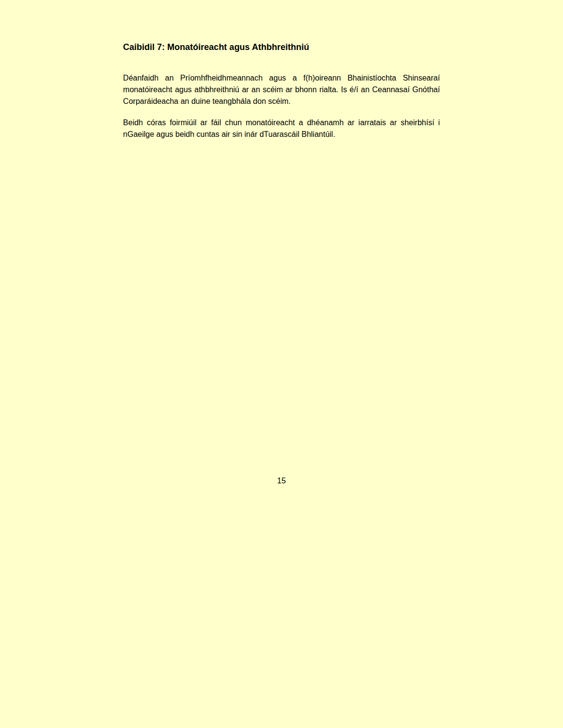Caibidil 7: Monatóireacht agus Athbhreithniú
Déanfaidh an Príomhfheidhmeannach agus a f(h)oireann Bhainistíochta Shinsearaí monatóireacht agus athbhreithniú ar an scéim ar bhonn rialta. Is é/í an Ceannasaí Gnóthaí Corparáideacha an duine teangbhála don scéim.
Beidh córas foirmiúil ar fáil chun monatóireacht a dhéanamh ar iarratais ar sheirbhísí i nGaeilge agus beidh cuntas air sin inár dTuarascáil Bhliantúil.
15